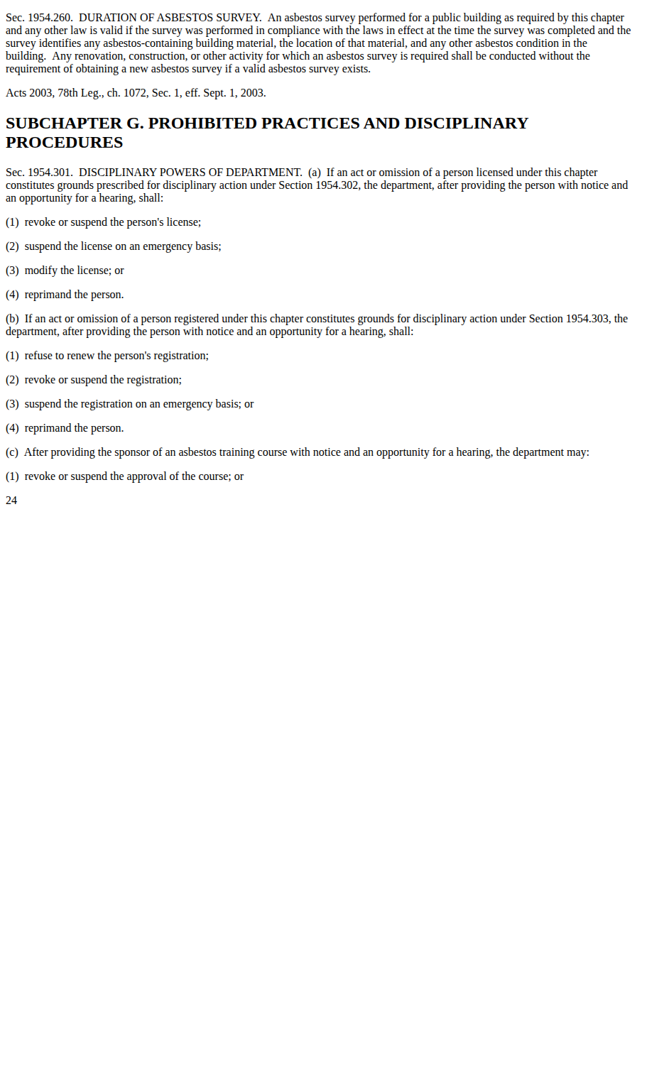Sec. 1954.260. DURATION OF ASBESTOS SURVEY. An asbestos survey performed for a public building as required by this chapter and any other law is valid if the survey was performed in compliance with the laws in effect at the time the survey was completed and the survey identifies any asbestos-containing building material, the location of that material, and any other asbestos condition in the building. Any renovation, construction, or other activity for which an asbestos survey is required shall be conducted without the requirement of obtaining a new asbestos survey if a valid asbestos survey exists.
Acts 2003, 78th Leg., ch. 1072, Sec. 1, eff. Sept. 1, 2003.
SUBCHAPTER G. PROHIBITED PRACTICES AND DISCIPLINARY PROCEDURES
Sec. 1954.301. DISCIPLINARY POWERS OF DEPARTMENT. (a) If an act or omission of a person licensed under this chapter constitutes grounds prescribed for disciplinary action under Section 1954.302, the department, after providing the person with notice and an opportunity for a hearing, shall:
(1) revoke or suspend the person's license;
(2) suspend the license on an emergency basis;
(3) modify the license; or
(4) reprimand the person.
(b) If an act or omission of a person registered under this chapter constitutes grounds for disciplinary action under Section 1954.303, the department, after providing the person with notice and an opportunity for a hearing, shall:
(1) refuse to renew the person's registration;
(2) revoke or suspend the registration;
(3) suspend the registration on an emergency basis; or
(4) reprimand the person.
(c) After providing the sponsor of an asbestos training course with notice and an opportunity for a hearing, the department may:
(1) revoke or suspend the approval of the course; or
24